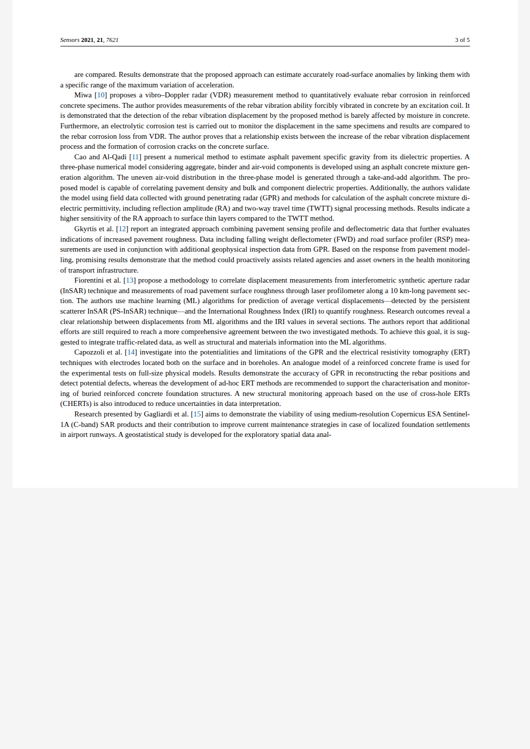Sensors 2021, 21, 7621 3 of 5
are compared. Results demonstrate that the proposed approach can estimate accurately road-surface anomalies by linking them with a specific range of the maximum variation of acceleration.
Miwa [10] proposes a vibro–Doppler radar (VDR) measurement method to quantitatively evaluate rebar corrosion in reinforced concrete specimens. The author provides measurements of the rebar vibration ability forcibly vibrated in concrete by an excitation coil. It is demonstrated that the detection of the rebar vibration displacement by the proposed method is barely affected by moisture in concrete. Furthermore, an electrolytic corrosion test is carried out to monitor the displacement in the same specimens and results are compared to the rebar corrosion loss from VDR. The author proves that a relationship exists between the increase of the rebar vibration displacement process and the formation of corrosion cracks on the concrete surface.
Cao and Al-Qadi [11] present a numerical method to estimate asphalt pavement specific gravity from its dielectric properties. A three-phase numerical model considering aggregate, binder and air-void components is developed using an asphalt concrete mixture generation algorithm. The uneven air-void distribution in the three-phase model is generated through a take-and-add algorithm. The proposed model is capable of correlating pavement density and bulk and component dielectric properties. Additionally, the authors validate the model using field data collected with ground penetrating radar (GPR) and methods for calculation of the asphalt concrete mixture dielectric permittivity, including reflection amplitude (RA) and two-way travel time (TWTT) signal processing methods. Results indicate a higher sensitivity of the RA approach to surface thin layers compared to the TWTT method.
Gkyrtis et al. [12] report an integrated approach combining pavement sensing profile and deflectometric data that further evaluates indications of increased pavement roughness. Data including falling weight deflectometer (FWD) and road surface profiler (RSP) measurements are used in conjunction with additional geophysical inspection data from GPR. Based on the response from pavement modelling, promising results demonstrate that the method could proactively assists related agencies and asset owners in the health monitoring of transport infrastructure.
Fiorentini et al. [13] propose a methodology to correlate displacement measurements from interferometric synthetic aperture radar (InSAR) technique and measurements of road pavement surface roughness through laser profilometer along a 10 km-long pavement section. The authors use machine learning (ML) algorithms for prediction of average vertical displacements—detected by the persistent scatterer InSAR (PS-InSAR) technique—and the International Roughness Index (IRI) to quantify roughness. Research outcomes reveal a clear relationship between displacements from ML algorithms and the IRI values in several sections. The authors report that additional efforts are still required to reach a more comprehensive agreement between the two investigated methods. To achieve this goal, it is suggested to integrate traffic-related data, as well as structural and materials information into the ML algorithms.
Capozzoli et al. [14] investigate into the potentialities and limitations of the GPR and the electrical resistivity tomography (ERT) techniques with electrodes located both on the surface and in boreholes. An analogue model of a reinforced concrete frame is used for the experimental tests on full-size physical models. Results demonstrate the accuracy of GPR in reconstructing the rebar positions and detect potential defects, whereas the development of ad-hoc ERT methods are recommended to support the characterisation and monitoring of buried reinforced concrete foundation structures. A new structural monitoring approach based on the use of cross-hole ERTs (CHERTs) is also introduced to reduce uncertainties in data interpretation.
Research presented by Gagliardi et al. [15] aims to demonstrate the viability of using medium-resolution Copernicus ESA Sentinel-1A (C-band) SAR products and their contribution to improve current maintenance strategies in case of localized foundation settlements in airport runways. A geostatistical study is developed for the exploratory spatial data anal-